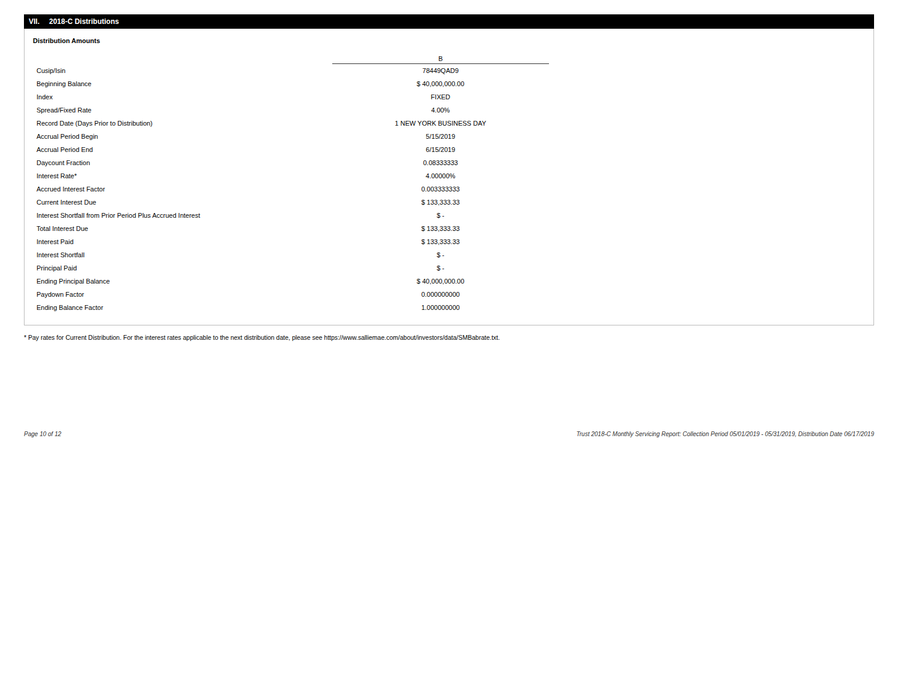VII. 2018-C Distributions
Distribution Amounts
| | B |
| Cusip/Isin | 78449QAD9 |
| Beginning Balance | $ 40,000,000.00 |
| Index | FIXED |
| Spread/Fixed Rate | 4.00% |
| Record Date (Days Prior to Distribution) | 1 NEW YORK BUSINESS DAY |
| Accrual Period Begin | 5/15/2019 |
| Accrual Period End | 6/15/2019 |
| Daycount Fraction | 0.08333333 |
| Interest Rate* | 4.00000% |
| Accrued Interest Factor | 0.003333333 |
| Current Interest Due | $ 133,333.33 |
| Interest Shortfall from Prior Period Plus Accrued Interest | $ - |
| Total Interest Due | $ 133,333.33 |
| Interest Paid | $ 133,333.33 |
| Interest Shortfall | $ - |
| Principal Paid | $ - |
| Ending Principal Balance | $ 40,000,000.00 |
| Paydown Factor | 0.000000000 |
| Ending Balance Factor | 1.000000000 |
* Pay rates for Current Distribution. For the interest rates applicable to the next distribution date, please see https://www.salliemae.com/about/investors/data/SMBabrate.txt.
Page 10 of 12
Trust 2018-C Monthly Servicing Report: Collection Period 05/01/2019 - 05/31/2019, Distribution Date 06/17/2019